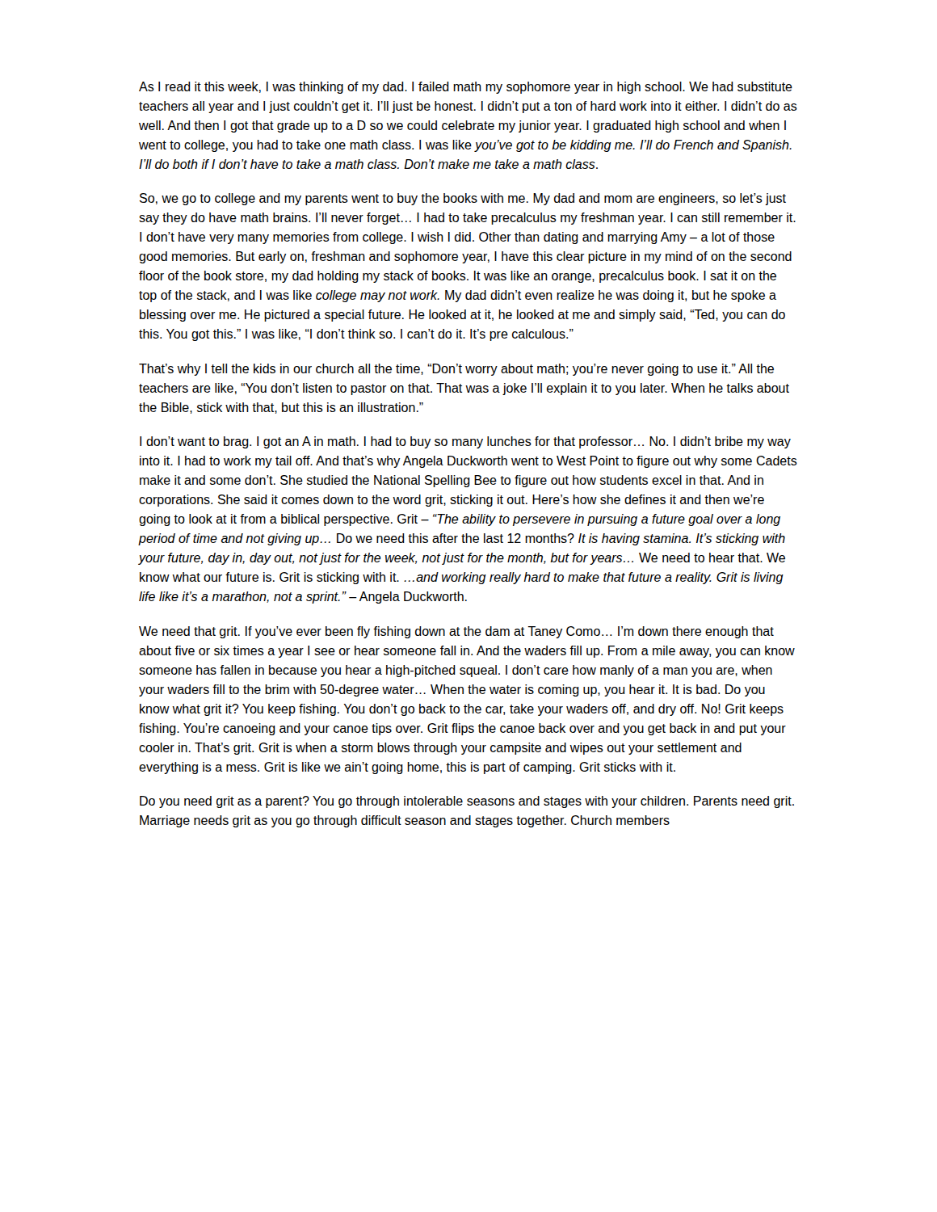As I read it this week, I was thinking of my dad. I failed math my sophomore year in high school. We had substitute teachers all year and I just couldn’t get it. I’ll just be honest. I didn’t put a ton of hard work into it either. I didn’t do as well. And then I got that grade up to a D so we could celebrate my junior year. I graduated high school and when I went to college, you had to take one math class. I was like you’ve got to be kidding me. I’ll do French and Spanish. I’ll do both if I don’t have to take a math class. Don’t make me take a math class.
So, we go to college and my parents went to buy the books with me. My dad and mom are engineers, so let’s just say they do have math brains. I’ll never forget… I had to take precalculus my freshman year. I can still remember it. I don’t have very many memories from college. I wish I did. Other than dating and marrying Amy – a lot of those good memories. But early on, freshman and sophomore year, I have this clear picture in my mind of on the second floor of the book store, my dad holding my stack of books. It was like an orange, precalculus book. I sat it on the top of the stack, and I was like college may not work. My dad didn’t even realize he was doing it, but he spoke a blessing over me. He pictured a special future. He looked at it, he looked at me and simply said, “Ted, you can do this. You got this.” I was like, “I don’t think so. I can’t do it. It’s pre calculous.”
That’s why I tell the kids in our church all the time, “Don’t worry about math; you’re never going to use it.” All the teachers are like, “You don’t listen to pastor on that. That was a joke I’ll explain it to you later. When he talks about the Bible, stick with that, but this is an illustration.”
I don’t want to brag. I got an A in math. I had to buy so many lunches for that professor… No. I didn’t bribe my way into it. I had to work my tail off. And that’s why Angela Duckworth went to West Point to figure out why some Cadets make it and some don’t. She studied the National Spelling Bee to figure out how students excel in that. And in corporations. She said it comes down to the word grit, sticking it out. Here’s how she defines it and then we’re going to look at it from a biblical perspective. Grit – “The ability to persevere in pursuing a future goal over a long period of time and not giving up… Do we need this after the last 12 months? It is having stamina. It’s sticking with your future, day in, day out, not just for the week, not just for the month, but for years… We need to hear that. We know what our future is. Grit is sticking with it. …and working really hard to make that future a reality. Grit is living life like it’s a marathon, not a sprint.” – Angela Duckworth.
We need that grit. If you’ve ever been fly fishing down at the dam at Taney Como… I’m down there enough that about five or six times a year I see or hear someone fall in. And the waders fill up. From a mile away, you can know someone has fallen in because you hear a high-pitched squeal. I don’t care how manly of a man you are, when your waders fill to the brim with 50-degree water… When the water is coming up, you hear it. It is bad. Do you know what grit it? You keep fishing. You don’t go back to the car, take your waders off, and dry off. No! Grit keeps fishing. You’re canoeing and your canoe tips over. Grit flips the canoe back over and you get back in and put your cooler in. That’s grit. Grit is when a storm blows through your campsite and wipes out your settlement and everything is a mess. Grit is like we ain’t going home, this is part of camping. Grit sticks with it.
Do you need grit as a parent? You go through intolerable seasons and stages with your children. Parents need grit. Marriage needs grit as you go through difficult season and stages together. Church members